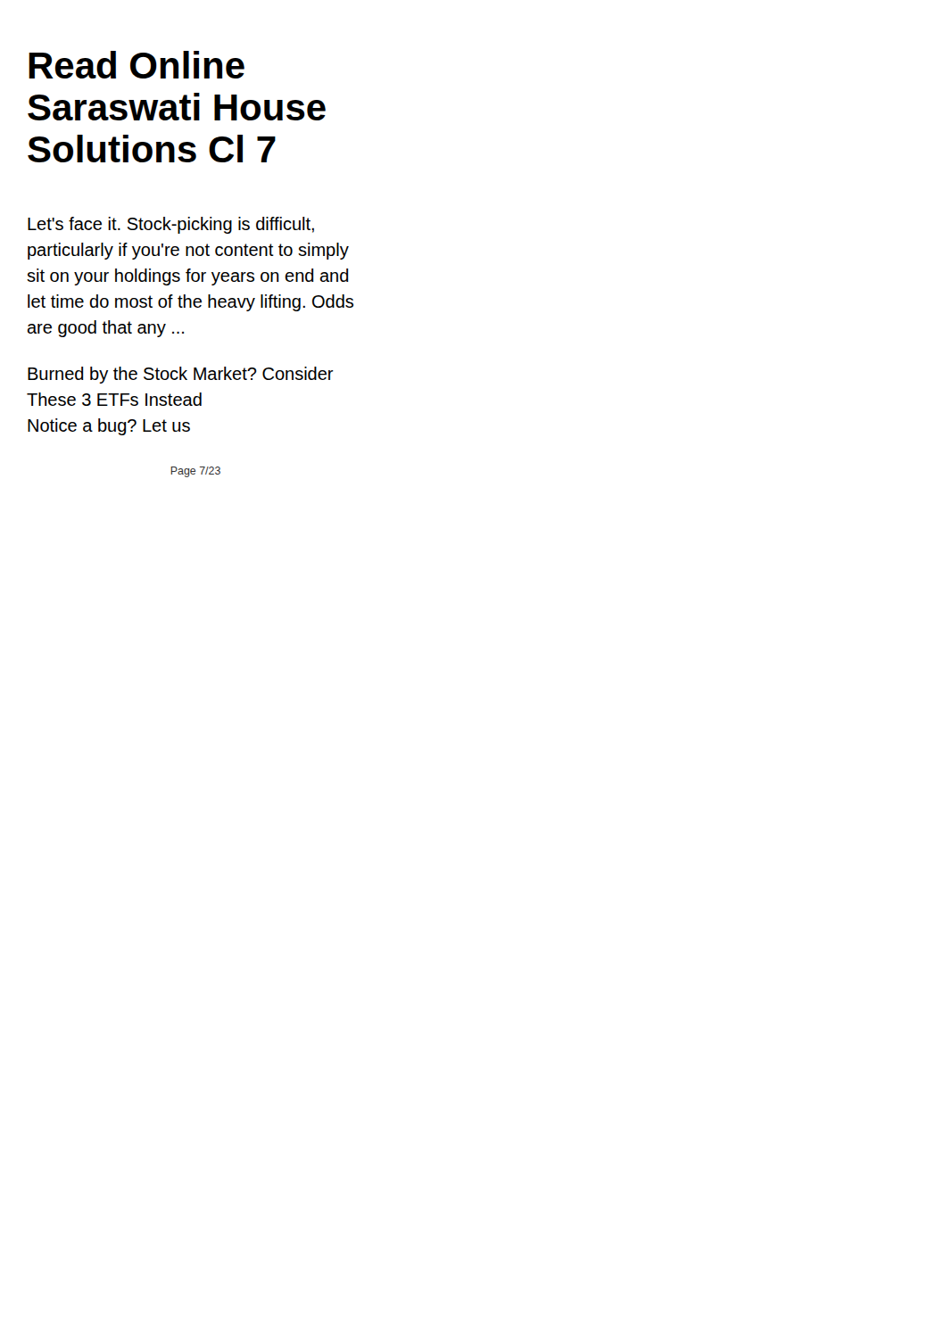Read Online Saraswati House Solutions Cl 7
Let's face it. Stock-picking is difficult, particularly if you're not content to simply sit on your holdings for years on end and let time do most of the heavy lifting. Odds are good that any ...
Burned by the Stock Market? Consider These 3 ETFs Instead
Notice a bug? Let us
Page 7/23